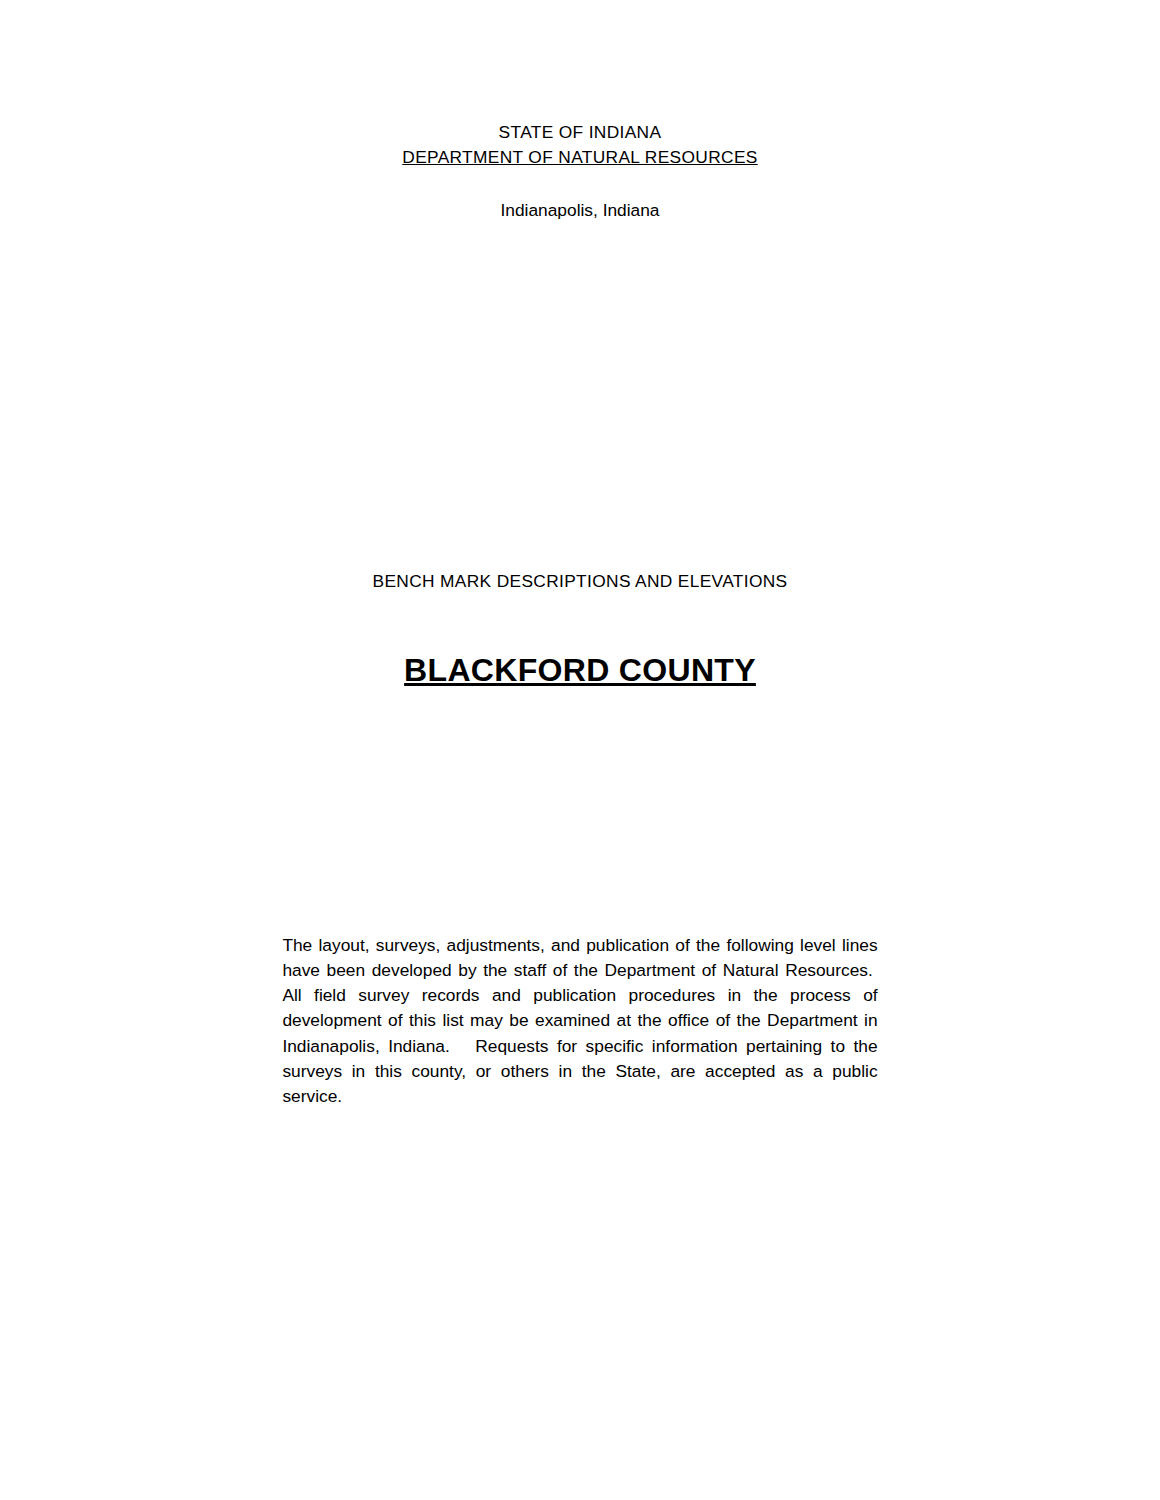STATE OF INDIANA
DEPARTMENT OF NATURAL RESOURCES
Indianapolis, Indiana
BENCH MARK DESCRIPTIONS AND ELEVATIONS
BLACKFORD COUNTY
The layout, surveys, adjustments, and publication of the following level lines have been developed by the staff of the Department of Natural Resources. All field survey records and publication procedures in the process of development of this list may be examined at the office of the Department in Indianapolis, Indiana. Requests for specific information pertaining to the surveys in this county, or others in the State, are accepted as a public service.